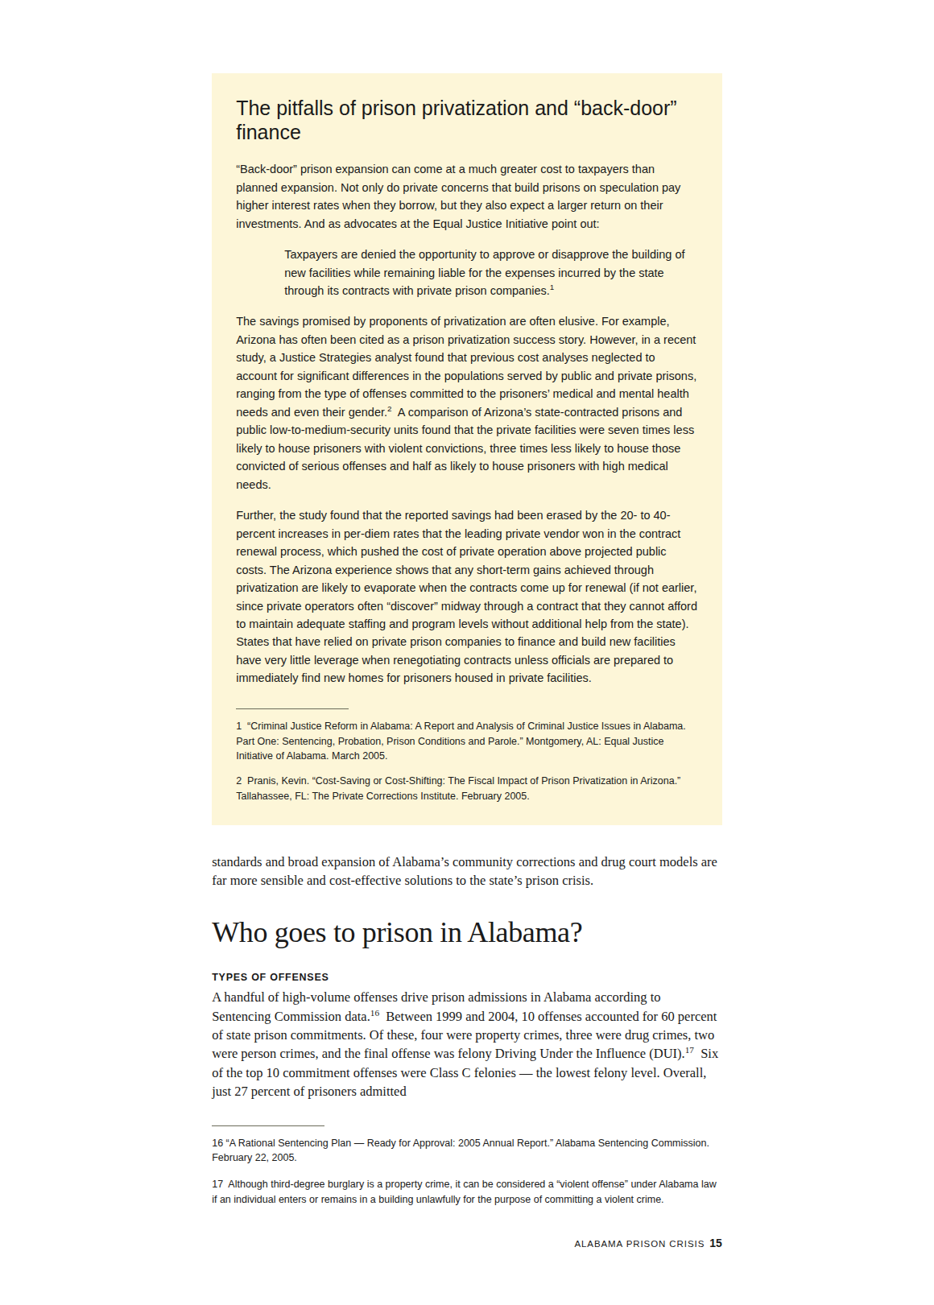The pitfalls of prison privatization and “back-door” finance
“Back-door” prison expansion can come at a much greater cost to taxpayers than planned expansion. Not only do private concerns that build prisons on speculation pay higher interest rates when they borrow, but they also expect a larger return on their investments. And as advocates at the Equal Justice Initiative point out:
Taxpayers are denied the opportunity to approve or disapprove the building of new facilities while remaining liable for the expenses incurred by the state through its contracts with private prison companies.1
The savings promised by proponents of privatization are often elusive. For example, Arizona has often been cited as a prison privatization success story. However, in a recent study, a Justice Strategies analyst found that previous cost analyses neglected to account for significant differences in the populations served by public and private prisons, ranging from the type of offenses committed to the prisoners’ medical and mental health needs and even their gender.2 A comparison of Arizona’s state-contracted prisons and public low-to-medium-security units found that the private facilities were seven times less likely to house prisoners with violent convictions, three times less likely to house those convicted of serious offenses and half as likely to house prisoners with high medical needs.
Further, the study found that the reported savings had been erased by the 20- to 40-percent increases in per-diem rates that the leading private vendor won in the contract renewal process, which pushed the cost of private operation above projected public costs. The Arizona experience shows that any short-term gains achieved through privatization are likely to evaporate when the contracts come up for renewal (if not earlier, since private operators often “discover” midway through a contract that they cannot afford to maintain adequate staffing and program levels without additional help from the state). States that have relied on private prison companies to finance and build new facilities have very little leverage when renegotiating contracts unless officials are prepared to immediately find new homes for prisoners housed in private facilities.
1 “Criminal Justice Reform in Alabama: A Report and Analysis of Criminal Justice Issues in Alabama. Part One: Sentencing, Probation, Prison Conditions and Parole.” Montgomery, AL: Equal Justice Initiative of Alabama. March 2005.
2 Pranis, Kevin. “Cost-Saving or Cost-Shifting: The Fiscal Impact of Prison Privatization in Arizona.” Tallahassee, FL: The Private Corrections Institute. February 2005.
standards and broad expansion of Alabama’s community corrections and drug court models are far more sensible and cost-effective solutions to the state’s prison crisis.
Who goes to prison in Alabama?
Types of offenses
A handful of high-volume offenses drive prison admissions in Alabama according to Sentencing Commission data.16 Between 1999 and 2004, 10 offenses accounted for 60 percent of state prison commitments. Of these, four were property crimes, three were drug crimes, two were person crimes, and the final offense was felony Driving Under the Influence (DUI).17 Six of the top 10 commitment offenses were Class C felonies — the lowest felony level. Overall, just 27 percent of prisoners admitted
16 “A Rational Sentencing Plan — Ready for Approval: 2005 Annual Report.” Alabama Sentencing Commission. February 22, 2005.
17 Although third-degree burglary is a property crime, it can be considered a “violent offense” under Alabama law if an individual enters or remains in a building unlawfully for the purpose of committing a violent crime.
Alabama Prison Crisis 15